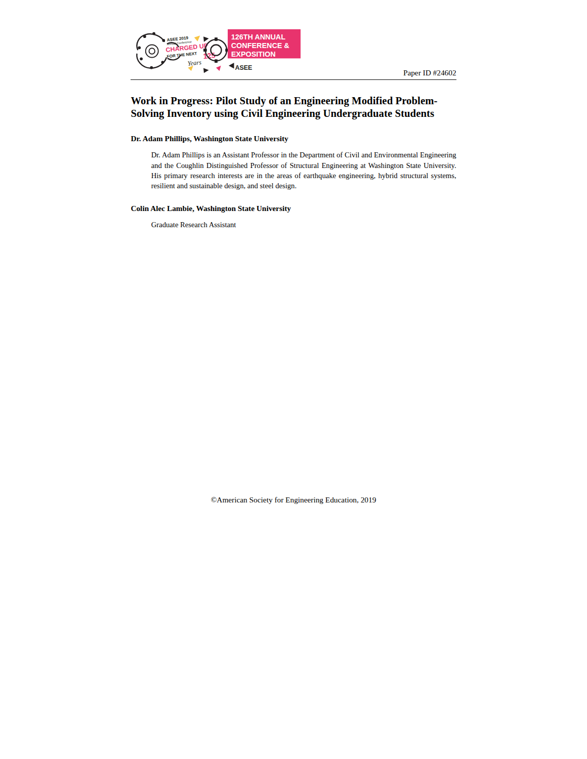ASEE 2019 Annual Conference — 126th Annual Conference & Exposition ASEE 2019 Annual Conference CHARGED UP FOR THE NEXT 125 Years 126TH ANNUAL CONFERENCE & EXPOSITION ASEE
Paper ID #24602
Work in Progress: Pilot Study of an Engineering Modified Problem-Solving Inventory using Civil Engineering Undergraduate Students
Dr. Adam Phillips, Washington State University
Dr. Adam Phillips is an Assistant Professor in the Department of Civil and Environmental Engineering and the Coughlin Distinguished Professor of Structural Engineering at Washington State University. His primary research interests are in the areas of earthquake engineering, hybrid structural systems, resilient and sustainable design, and steel design.
Colin Alec Lambie, Washington State University
Graduate Research Assistant
©American Society for Engineering Education, 2019